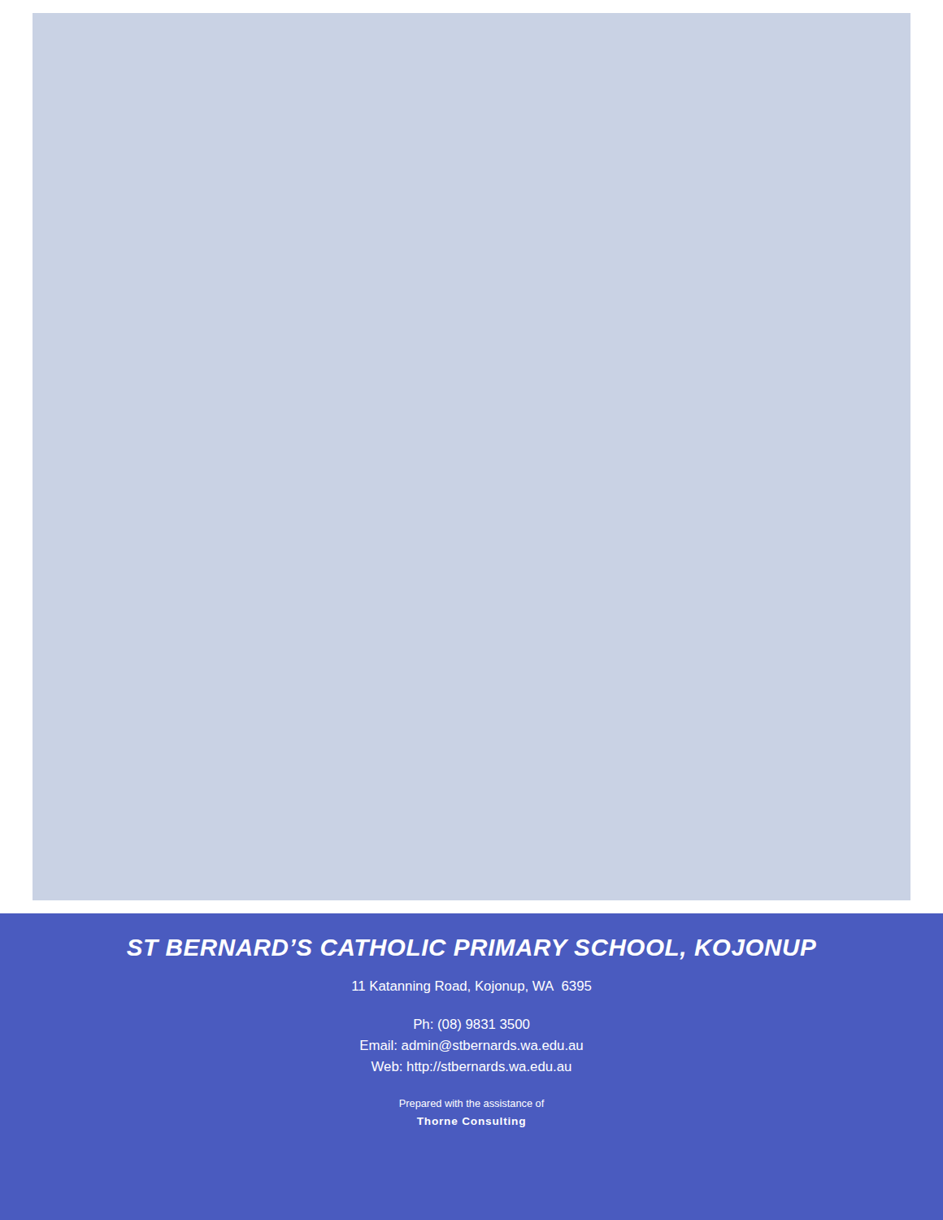Students at St Bernard's Catholic Primary School using microscopes in class.
St Bernard’s Catholic Primary School, Kojonup
11 Katanning Road, Kojonup, WA 6395
Ph: (08) 9831 3500
Email: admin@stbernards.wa.edu.au
Web: http://stbernards.wa.edu.au
Prepared with the assistance of Thorne Consulting